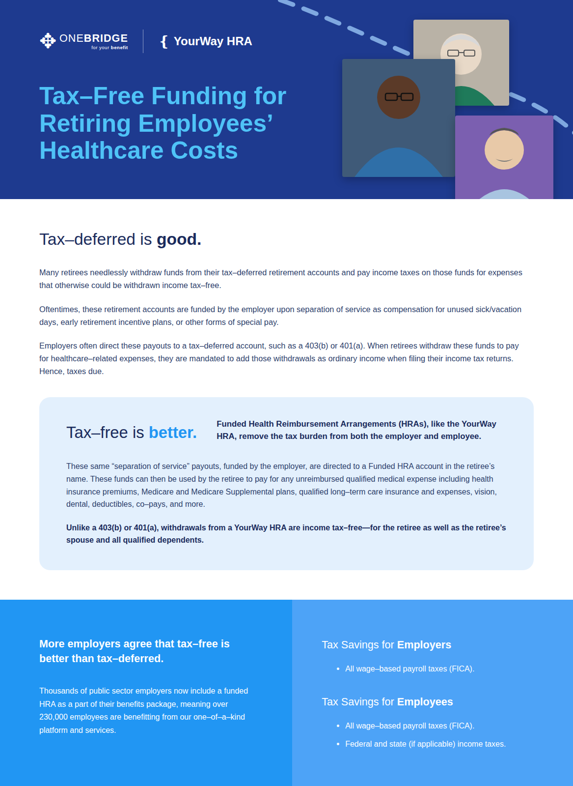✥ ONEBRIDGE for your benefit
❴YourWay HRA
Tax–Free Funding for Retiring Employees’ Healthcare Costs
Tax–deferred is good.
Many retirees needlessly withdraw funds from their tax–deferred retirement accounts and pay income taxes on those funds for expenses that otherwise could be withdrawn income tax–free.
Oftentimes, these retirement accounts are funded by the employer upon separation of service as compensation for unused sick/vacation days, early retirement incentive plans, or other forms of special pay.
Employers often direct these payouts to a tax–deferred account, such as a 403(b) or 401(a). When retirees withdraw these funds to pay for healthcare–related expenses, they are mandated to add those withdrawals as ordinary income when filing their income tax returns. Hence, taxes due.
Tax–free is better.
Funded Health Reimbursement Arrangements (HRAs), like the YourWay HRA, remove the tax burden from both the employer and employee.
These same “separation of service” payouts, funded by the employer, are directed to a Funded HRA account in the retiree’s name. These funds can then be used by the retiree to pay for any unreimbursed qualified medical expense including health insurance premiums, Medicare and Medicare Supplemental plans, qualified long–term care insurance and expenses, vision, dental, deductibles, co–pays, and more.
Unlike a 403(b) or 401(a), withdrawals from a YourWay HRA are income tax–free—for the retiree as well as the retiree’s spouse and all qualified dependents.
More employers agree that tax–free is better than tax–deferred.
Thousands of public sector employers now include a funded HRA as a part of their benefits package, meaning over 230,000 employees are benefitting from our one–of–a–kind platform and services.
Tax Savings for Employers
All wage–based payroll taxes (FICA).
Tax Savings for Employees
All wage–based payroll taxes (FICA).
Federal and state (if applicable) income taxes.